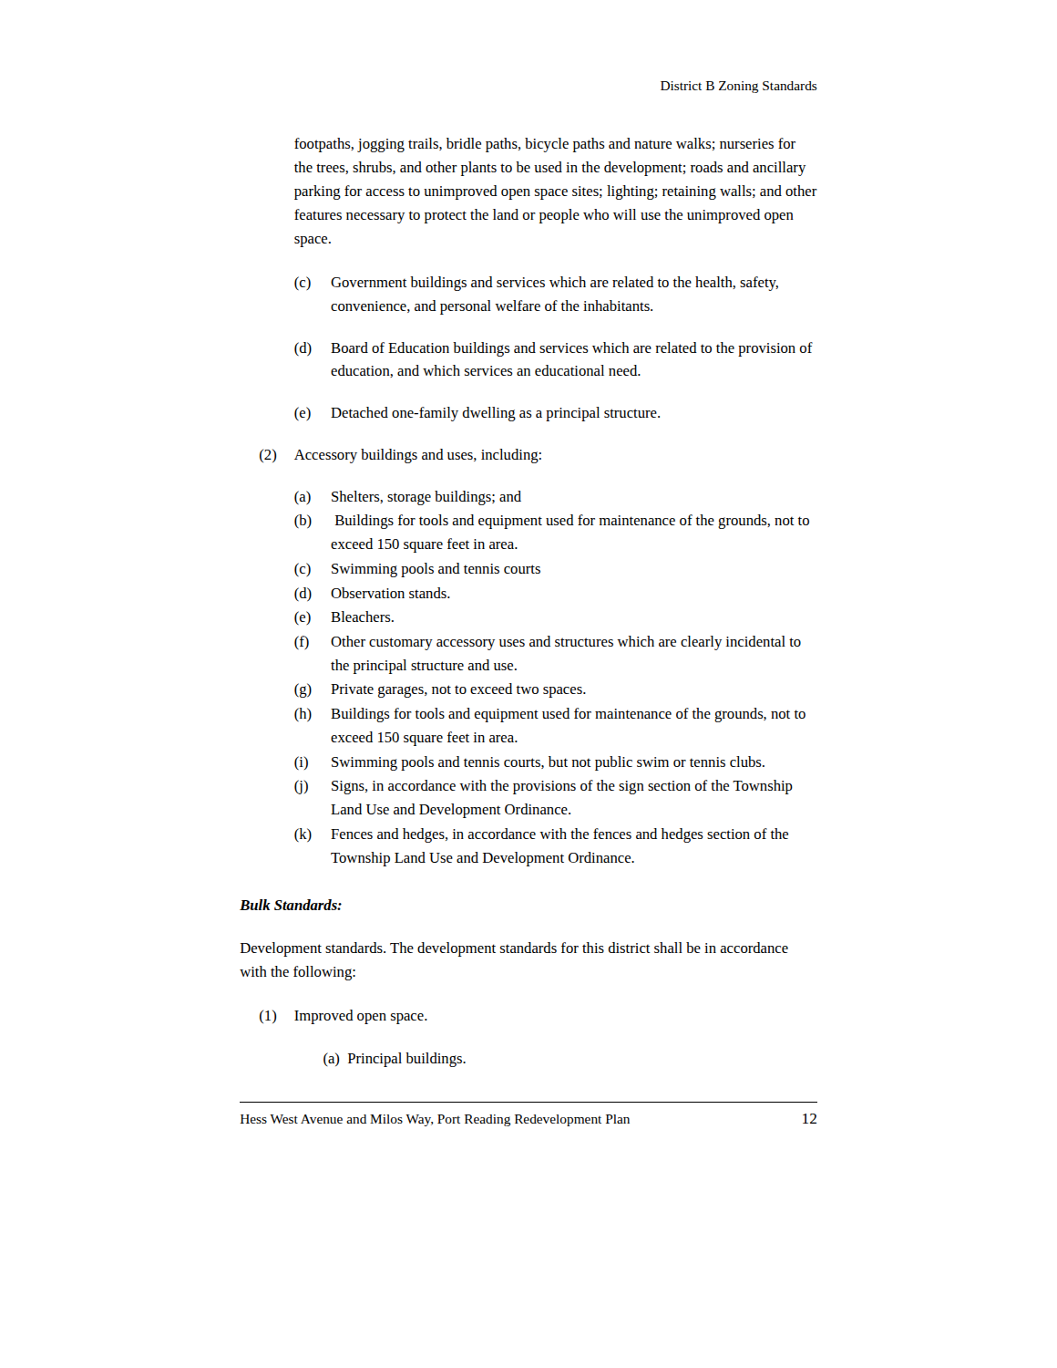District B Zoning Standards
footpaths, jogging trails, bridle paths, bicycle paths and nature walks; nurseries for the trees, shrubs, and other plants to be used in the development; roads and ancillary parking for access to unimproved open space sites; lighting; retaining walls; and other features necessary to protect the land or people who will use the unimproved open space.
(c) Government buildings and services which are related to the health, safety, convenience, and personal welfare of the inhabitants.
(d) Board of Education buildings and services which are related to the provision of education, and which services an educational need.
(e) Detached one-family dwelling as a principal structure.
(2) Accessory buildings and uses, including:
(a) Shelters, storage buildings; and
(b) Buildings for tools and equipment used for maintenance of the grounds, not to exceed 150 square feet in area.
(c) Swimming pools and tennis courts
(d) Observation stands.
(e) Bleachers.
(f) Other customary accessory uses and structures which are clearly incidental to the principal structure and use.
(g) Private garages, not to exceed two spaces.
(h) Buildings for tools and equipment used for maintenance of the grounds, not to exceed 150 square feet in area.
(i) Swimming pools and tennis courts, but not public swim or tennis clubs.
(j) Signs, in accordance with the provisions of the sign section of the Township Land Use and Development Ordinance.
(k) Fences and hedges, in accordance with the fences and hedges section of the Township Land Use and Development Ordinance.
Bulk Standards:
Development standards. The development standards for this district shall be in accordance with the following:
(1) Improved open space.
(a) Principal buildings.
Hess West Avenue and Milos Way, Port Reading Redevelopment Plan 12